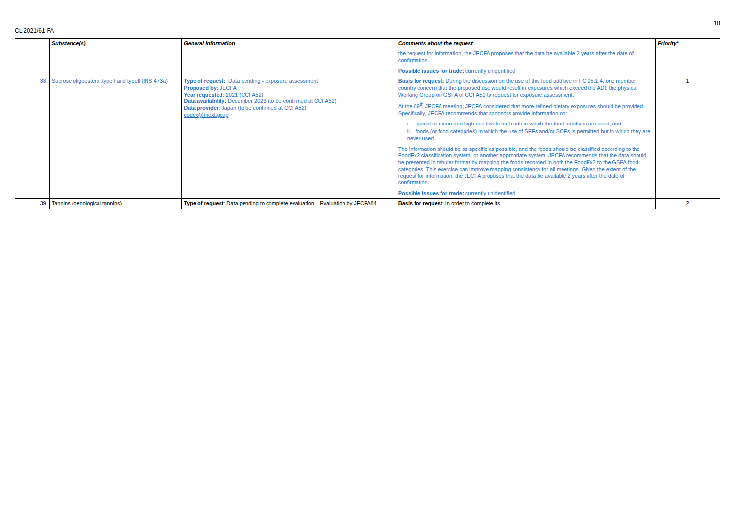18
CL 2021/61-FA
| | Substance(s) | General information | Comments about the request | Priority* |
| --- | --- | --- | --- | --- |
| | | | the request for information, the JECFA proposes that the data be available 2 years after the date of confirmation. Possible issues for trade : currently unidentified | |
| 38. | Sucrose oligoesters ,type I and typeⅡ (INS 473a) | Type of request: Data pending - exposure assessment Proposed by: JECFA Year requested: 2021 (CCFA52) Data availability: December 2023 (to be confirmed at CCFA52) Data provider : Japan (to be confirmed at CCFA52) codex@mext.go.jp | Basis for request : During the discussion on the use of this food additive in FC 05.1.4, one member country concern that the proposed use would result in exposures which exceed the ADI, the physical Working Group on GSFA of CCFA51 to request for exposure assessment. At the 89 th JECFA meeting, JECFA considered that more refined dietary exposures should be provided. Specifically, JECFA recommends that sponsors provide information on: i. typical or mean and high use levels for foods in which the food additives are used; and ii. foods (or food categories) in which the use of SEFs and/or SOEs is permitted but in which they are never used. The information should be as specific as possible, and the foods should be classified according to the FoodEx2 classification system, or another appropriate system. JECFA recommends that the data should be presented in tabular format by mapping the foods recorded in both the FoodEx2 to the GSFA food categories. This exercise can improve mapping consistency for all meetings. Given the extent of the request for information, the JECFA proposes that the data be available 2 years after the date of confirmation. Possible issues for trade : currently unidentified | 1 |
| 39. | Tannins (oenological tannins) | Type of request : Data pending to complete evaluation – Evaluation by JECFA84 | Basis for request : In order to complete its | 2 |